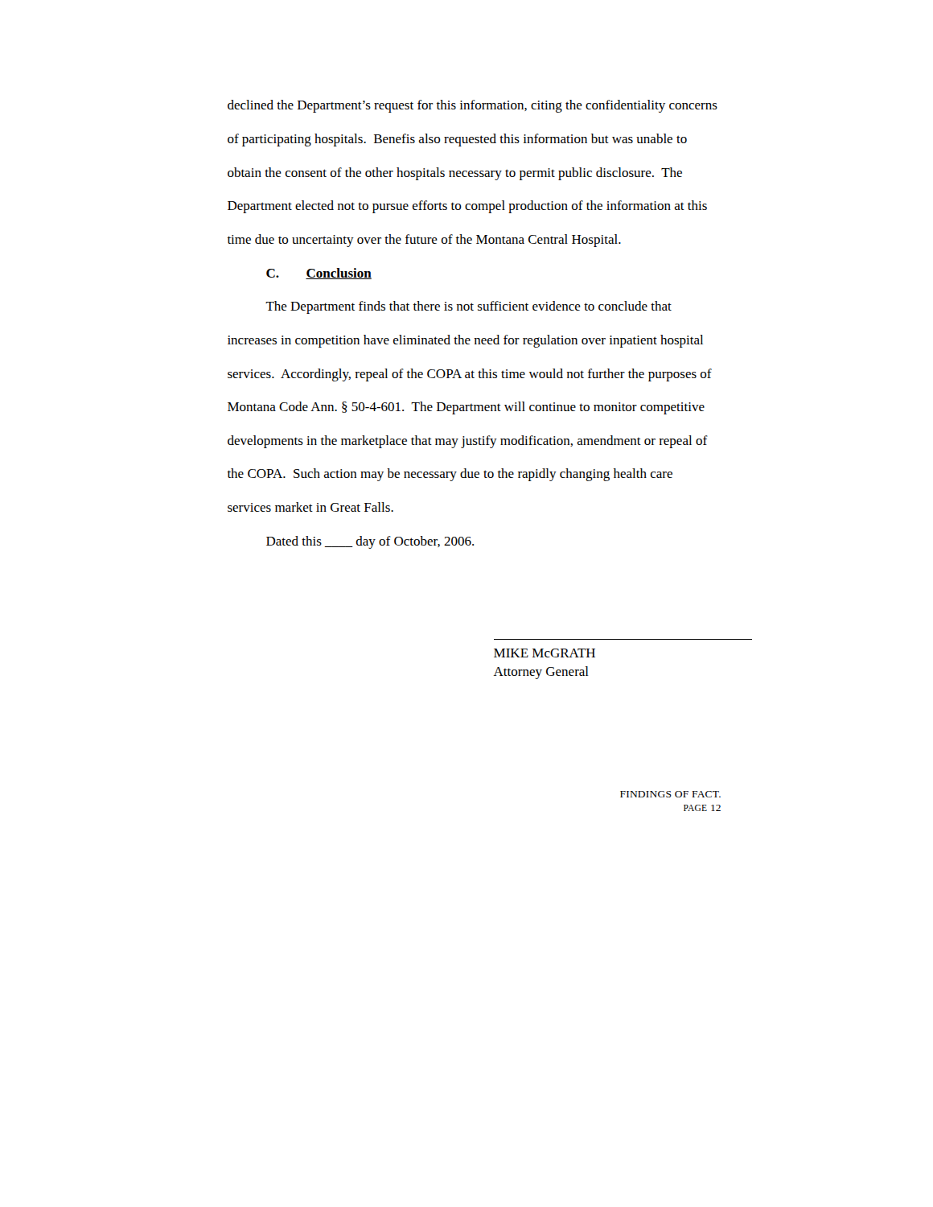declined the Department’s request for this information, citing the confidentiality concerns
of participating hospitals. Benefis also requested this information but was unable to
obtain the consent of the other hospitals necessary to permit public disclosure. The
Department elected not to pursue efforts to compel production of the information at this
time due to uncertainty over the future of the Montana Central Hospital.
C. Conclusion
The Department finds that there is not sufficient evidence to conclude that
increases in competition have eliminated the need for regulation over inpatient hospital
services. Accordingly, repeal of the COPA at this time would not further the purposes of
Montana Code Ann. § 50-4-601. The Department will continue to monitor competitive
developments in the marketplace that may justify modification, amendment or repeal of
the COPA. Such action may be necessary due to the rapidly changing health care
services market in Great Falls.
Dated this ____ day of October, 2006.
MIKE McGRATH
Attorney General
FINDINGS OF FACT.
PAGE 12